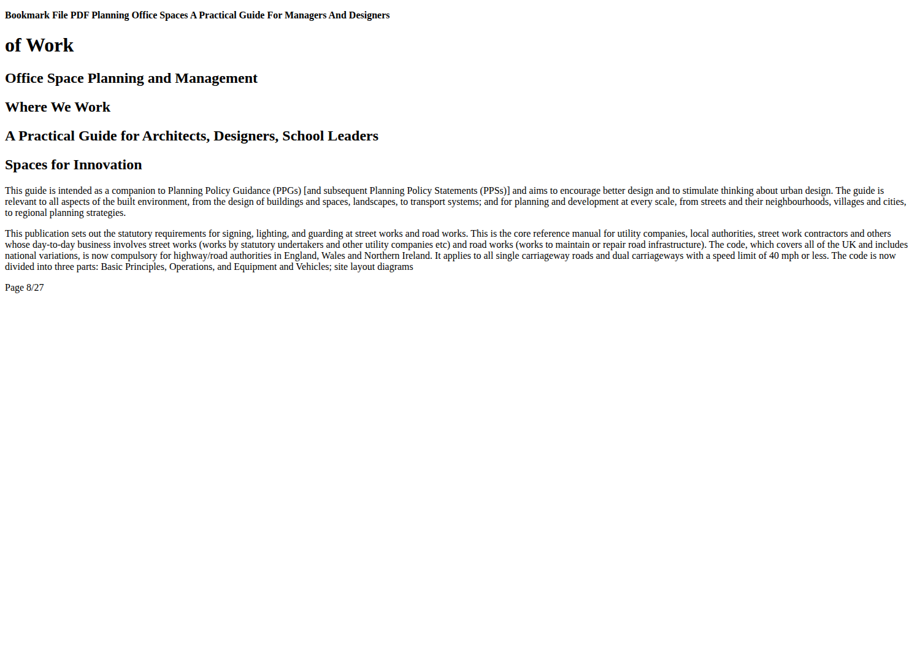Bookmark File PDF Planning Office Spaces A Practical Guide For Managers And Designers
of Work
Office Space Planning and Management
Where We Work
A Practical Guide for Architects, Designers, School Leaders
Spaces for Innovation
This guide is intended as a companion to Planning Policy Guidance (PPGs) [and subsequent Planning Policy Statements (PPSs)] and aims to encourage better design and to stimulate thinking about urban design. The guide is relevant to all aspects of the built environment, from the design of buildings and spaces, landscapes, to transport systems; and for planning and development at every scale, from streets and their neighbourhoods, villages and cities, to regional planning strategies.
This publication sets out the statutory requirements for signing, lighting, and guarding at street works and road works. This is the core reference manual for utility companies, local authorities, street work contractors and others whose day-to-day business involves street works (works by statutory undertakers and other utility companies etc) and road works (works to maintain or repair road infrastructure). The code, which covers all of the UK and includes national variations, is now compulsory for highway/road authorities in England, Wales and Northern Ireland. It applies to all single carriageway roads and dual carriageways with a speed limit of 40 mph or less. The code is now divided into three parts: Basic Principles, Operations, and Equipment and Vehicles; site layout diagrams
Page 8/27